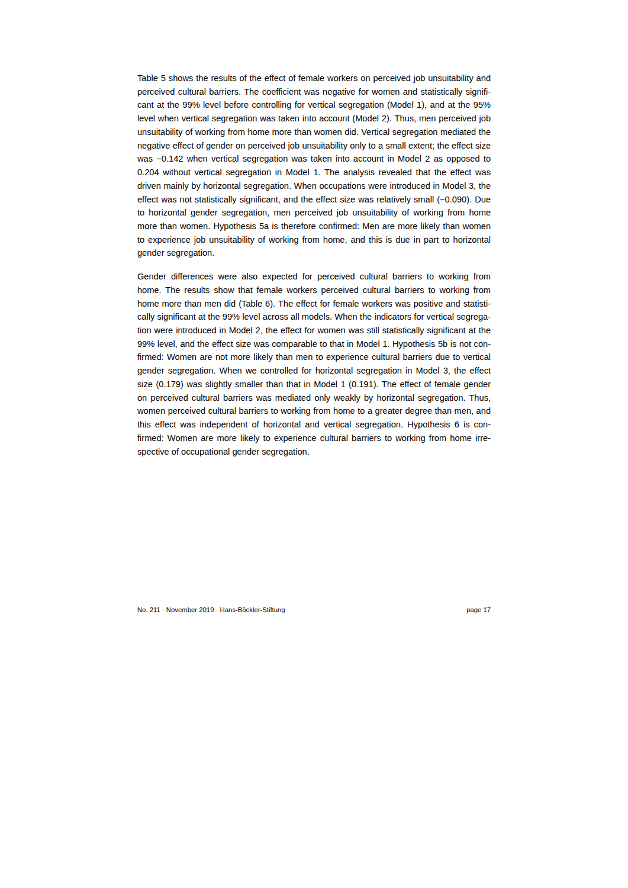Table 5 shows the results of the effect of female workers on perceived job unsuitability and perceived cultural barriers. The coefficient was negative for women and statistically significant at the 99% level before controlling for vertical segregation (Model 1), and at the 95% level when vertical segregation was taken into account (Model 2). Thus, men perceived job unsuitability of working from home more than women did. Vertical segregation mediated the negative effect of gender on perceived job unsuitability only to a small extent; the effect size was −0.142 when vertical segregation was taken into account in Model 2 as opposed to 0.204 without vertical segregation in Model 1. The analysis revealed that the effect was driven mainly by horizontal segregation. When occupations were introduced in Model 3, the effect was not statistically significant, and the effect size was relatively small (−0.090). Due to horizontal gender segregation, men perceived job unsuitability of working from home more than women. Hypothesis 5a is therefore confirmed: Men are more likely than women to experience job unsuitability of working from home, and this is due in part to horizontal gender segregation.
Gender differences were also expected for perceived cultural barriers to working from home. The results show that female workers perceived cultural barriers to working from home more than men did (Table 6). The effect for female workers was positive and statistically significant at the 99% level across all models. When the indicators for vertical segregation were introduced in Model 2, the effect for women was still statistically significant at the 99% level, and the effect size was comparable to that in Model 1. Hypothesis 5b is not confirmed: Women are not more likely than men to experience cultural barriers due to vertical gender segregation. When we controlled for horizontal segregation in Model 3, the effect size (0.179) was slightly smaller than that in Model 1 (0.191). The effect of female gender on perceived cultural barriers was mediated only weakly by horizontal segregation. Thus, women perceived cultural barriers to working from home to a greater degree than men, and this effect was independent of horizontal and vertical segregation. Hypothesis 6 is confirmed: Women are more likely to experience cultural barriers to working from home irrespective of occupational gender segregation.
No. 211 · November 2019 · Hans-Böckler-Stiftung page 17